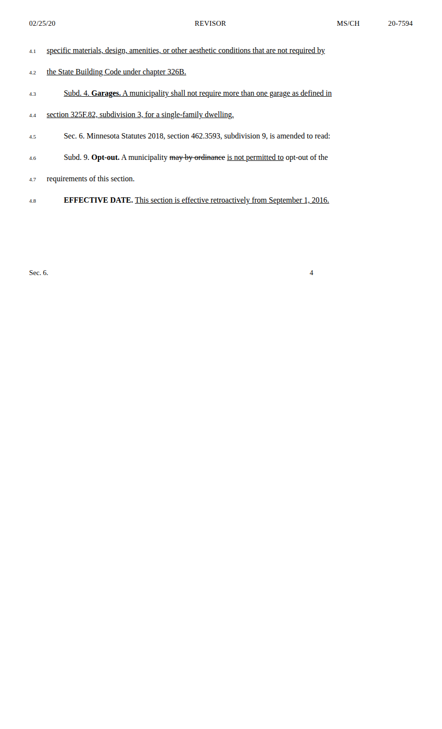02/25/20 REVISOR MS/CH 20-7594
4.1 specific materials, design, amenities, or other aesthetic conditions that are not required by
4.2 the State Building Code under chapter 326B.
4.3 Subd. 4. Garages. A municipality shall not require more than one garage as defined in
4.4 section 325F.82, subdivision 3, for a single-family dwelling.
4.5 Sec. 6. Minnesota Statutes 2018, section 462.3593, subdivision 9, is amended to read:
4.6 Subd. 9. Opt-out. A municipality may by ordinance is not permitted to opt-out of the
4.7 requirements of this section.
4.8 EFFECTIVE DATE. This section is effective retroactively from September 1, 2016.
Sec. 6. 4